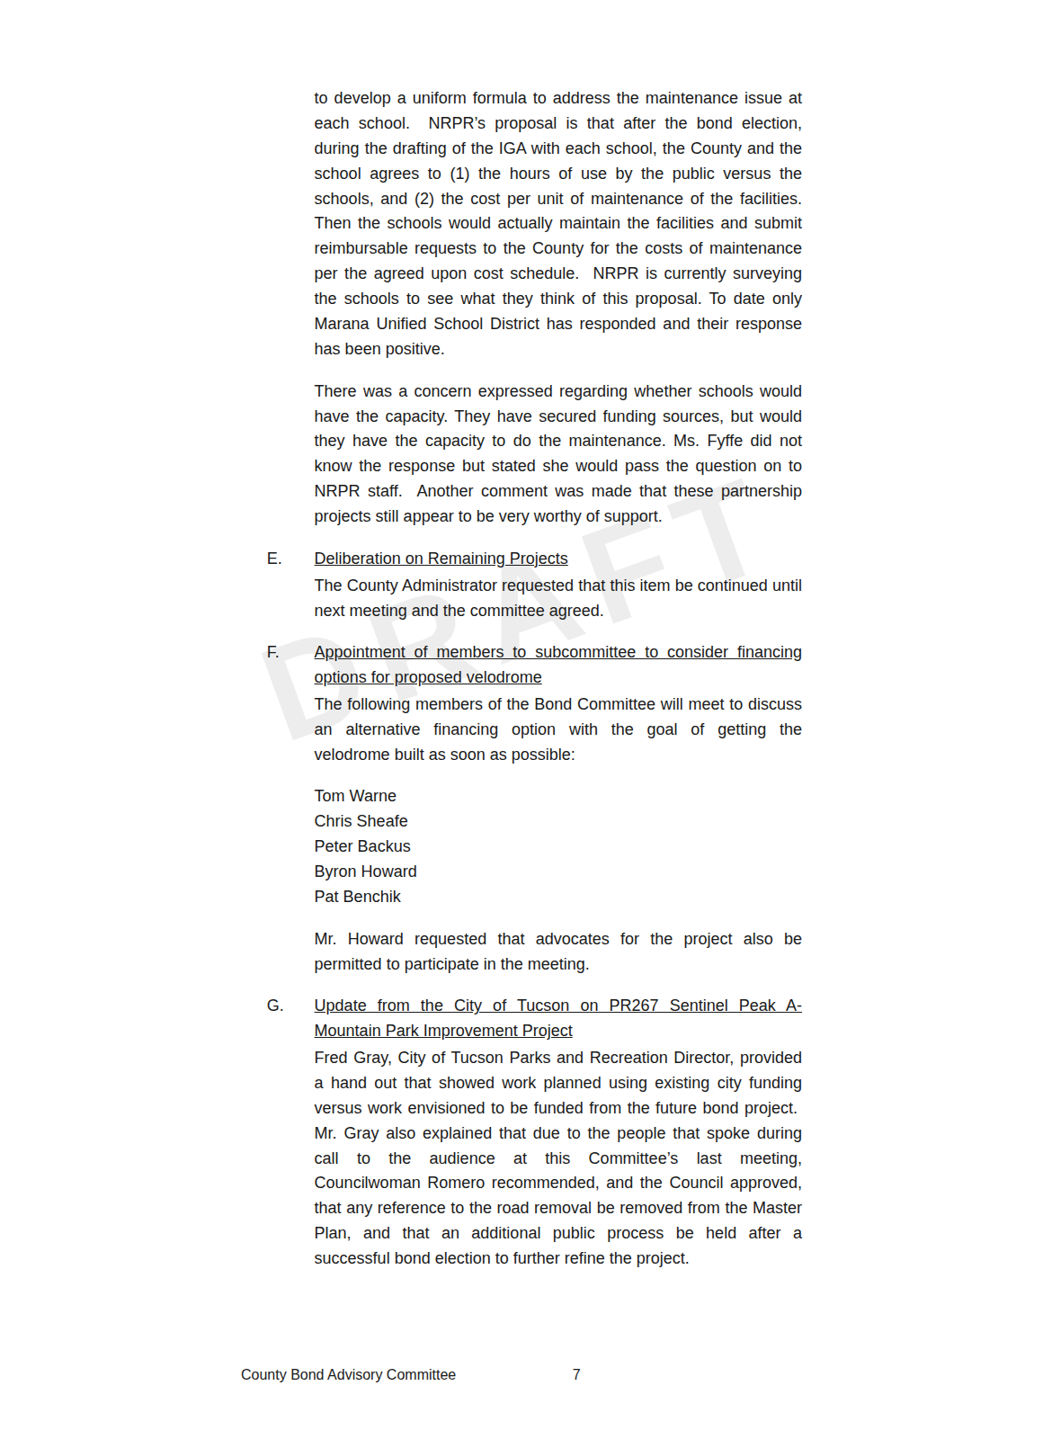DRAFT
to develop a uniform formula to address the maintenance issue at each school. NRPR’s proposal is that after the bond election, during the drafting of the IGA with each school, the County and the school agrees to (1) the hours of use by the public versus the schools, and (2) the cost per unit of maintenance of the facilities. Then the schools would actually maintain the facilities and submit reimbursable requests to the County for the costs of maintenance per the agreed upon cost schedule. NRPR is currently surveying the schools to see what they think of this proposal. To date only Marana Unified School District has responded and their response has been positive.
There was a concern expressed regarding whether schools would have the capacity. They have secured funding sources, but would they have the capacity to do the maintenance. Ms. Fyffe did not know the response but stated she would pass the question on to NRPR staff. Another comment was made that these partnership projects still appear to be very worthy of support.
E.
Deliberation on Remaining Projects
The County Administrator requested that this item be continued until next meeting and the committee agreed.
F.
Appointment of members to subcommittee to consider financing options for proposed velodrome
The following members of the Bond Committee will meet to discuss an alternative financing option with the goal of getting the velodrome built as soon as possible:
Tom Warne
Chris Sheafe
Peter Backus
Byron Howard
Pat Benchik
Mr. Howard requested that advocates for the project also be permitted to participate in the meeting.
G.
Update from the City of Tucson on PR267 Sentinel Peak A-Mountain Park Improvement Project
Fred Gray, City of Tucson Parks and Recreation Director, provided a hand out that showed work planned using existing city funding versus work envisioned to be funded from the future bond project. Mr. Gray also explained that due to the people that spoke during call to the audience at this Committee’s last meeting, Councilwoman Romero recommended, and the Council approved, that any reference to the road removal be removed from the Master Plan, and that an additional public process be held after a successful bond election to further refine the project.
County Bond Advisory Committee 7